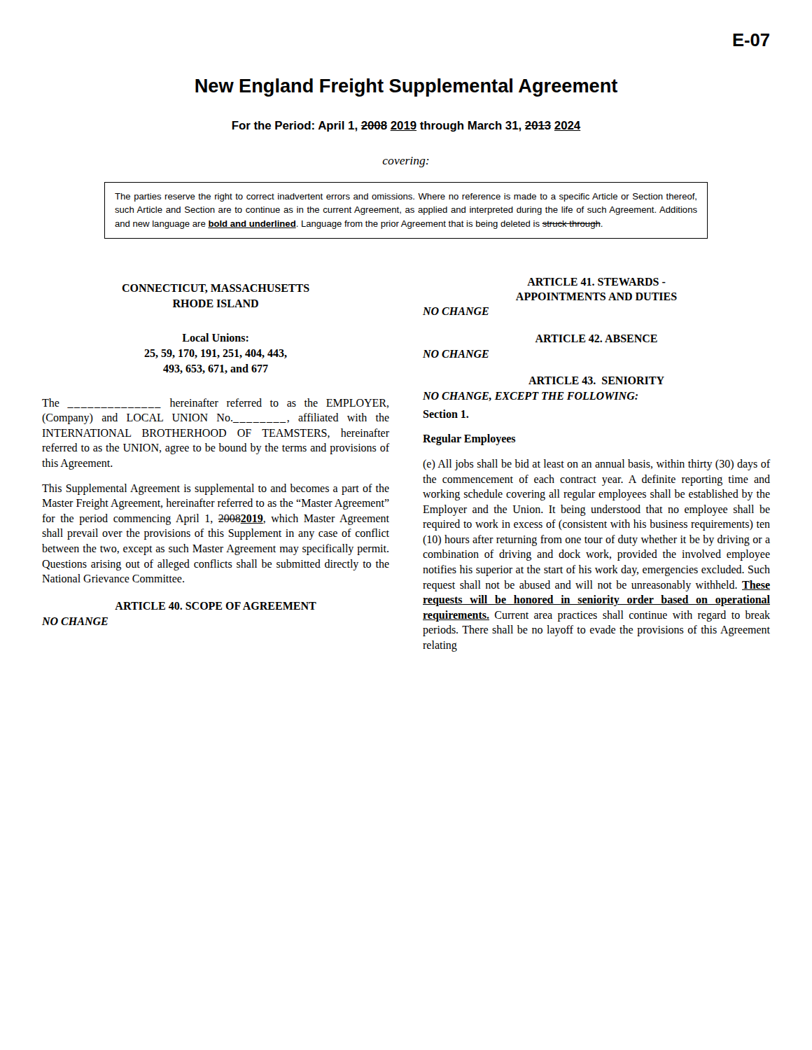E-07
New England Freight Supplemental Agreement
For the Period: April 1, 2008 2019 through March 31, 2013 2024
covering:
The parties reserve the right to correct inadvertent errors and omissions. Where no reference is made to a specific Article or Section thereof, such Article and Section are to continue as in the current Agreement, as applied and interpreted during the life of such Agreement. Additions and new language are bold and underlined. Language from the prior Agreement that is being deleted is struck through.
CONNECTICUT, MASSACHUSETTS
RHODE ISLAND
Local Unions:
25, 59, 170, 191, 251, 404, 443,
493, 653, 671, and 677
The ______________ hereinafter referred to as the EMPLOYER, (Company) and LOCAL UNION No.________, affiliated with the INTERNATIONAL BROTHERHOOD OF TEAMSTERS, hereinafter referred to as the UNION, agree to be bound by the terms and provisions of this Agreement.
This Supplemental Agreement is supplemental to and becomes a part of the Master Freight Agreement, hereinafter referred to as the “Master Agreement” for the period commencing April 1, 20082019, which Master Agreement shall prevail over the provisions of this Supplement in any case of conflict between the two, except as such Master Agreement may specifically permit. Questions arising out of alleged conflicts shall be submitted directly to the National Grievance Committee.
ARTICLE 40. SCOPE OF AGREEMENT
NO CHANGE
ARTICLE 41. STEWARDS -
APPOINTMENTS AND DUTIES
NO CHANGE
ARTICLE 42. ABSENCE
NO CHANGE
ARTICLE 43. SENIORITY
NO CHANGE, EXCEPT THE FOLLOWING:
Section 1.
Regular Employees
(e) All jobs shall be bid at least on an annual basis, within thirty (30) days of the commencement of each contract year. A definite reporting time and working schedule covering all regular employees shall be established by the Employer and the Union. It being understood that no employee shall be required to work in excess of (consistent with his business requirements) ten (10) hours after returning from one tour of duty whether it be by driving or a combination of driving and dock work, provided the involved employee notifies his superior at the start of his work day, emergencies excluded. Such request shall not be abused and will not be unreasonably withheld. These requests will be honored in seniority order based on operational requirements. Current area practices shall continue with regard to break periods. There shall be no layoff to evade the provisions of this Agreement relating